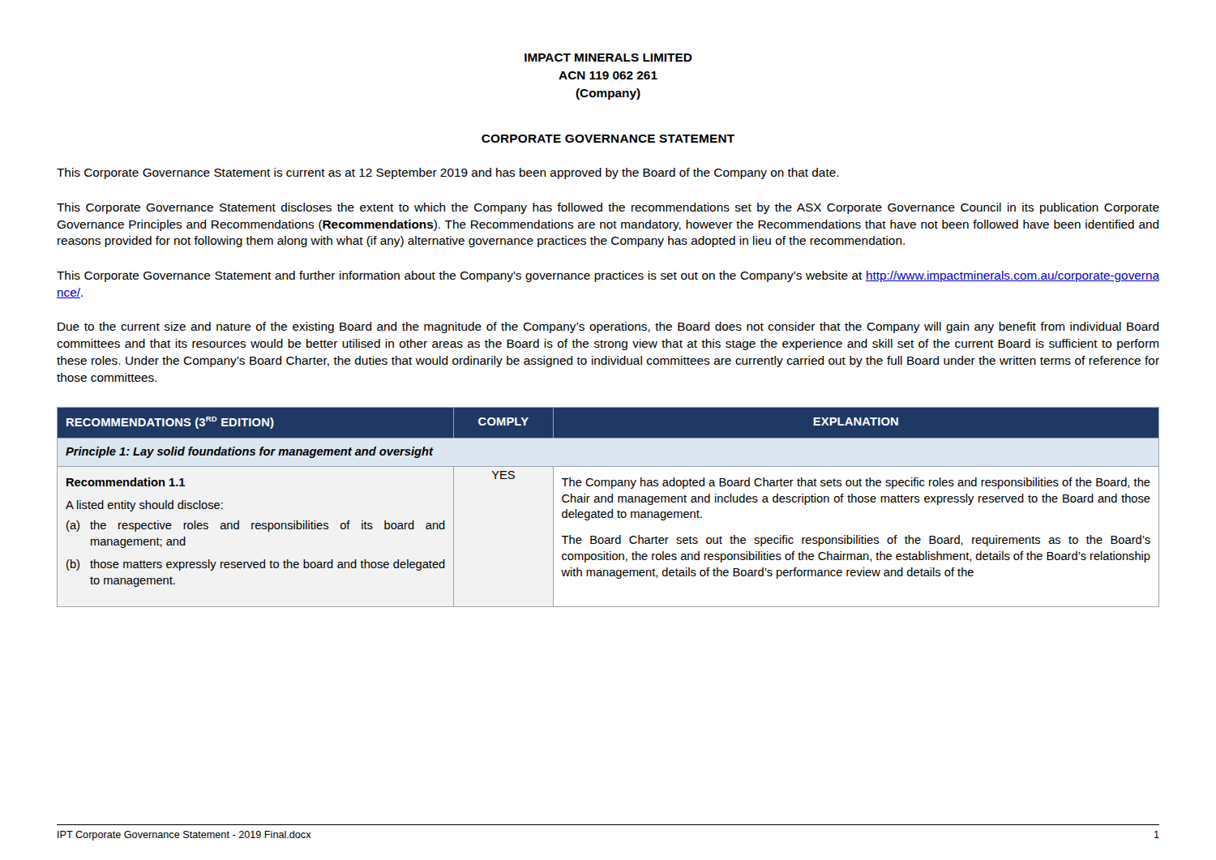IMPACT MINERALS LIMITED
ACN 119 062 261
(Company)
CORPORATE GOVERNANCE STATEMENT
This Corporate Governance Statement is current as at 12 September 2019 and has been approved by the Board of the Company on that date.
This Corporate Governance Statement discloses the extent to which the Company has followed the recommendations set by the ASX Corporate Governance Council in its publication Corporate Governance Principles and Recommendations (Recommendations). The Recommendations are not mandatory, however the Recommendations that have not been followed have been identified and reasons provided for not following them along with what (if any) alternative governance practices the Company has adopted in lieu of the recommendation.
This Corporate Governance Statement and further information about the Company's governance practices is set out on the Company’s website at http://www.impactminerals.com.au/corporate-governance/.
Due to the current size and nature of the existing Board and the magnitude of the Company’s operations, the Board does not consider that the Company will gain any benefit from individual Board committees and that its resources would be better utilised in other areas as the Board is of the strong view that at this stage the experience and skill set of the current Board is sufficient to perform these roles. Under the Company’s Board Charter, the duties that would ordinarily be assigned to individual committees are currently carried out by the full Board under the written terms of reference for those committees.
| RECOMMENDATIONS (3 RD EDITION) | COMPLY | EXPLANATION |
| --- | --- | --- |
| Principle 1: Lay solid foundations for management and oversight |
| Recommendation 1.1 A listed entity should disclose: (a) the respective roles and responsibilities of its board and management; and (b) those matters expressly reserved to the board and those delegated to management. | YES | The Company has adopted a Board Charter that sets out the specific roles and responsibilities of the Board, the Chair and management and includes a description of those matters expressly reserved to the Board and those delegated to management. The Board Charter sets out the specific responsibilities of the Board, requirements as to the Board’s composition, the roles and responsibilities of the Chairman, the establishment, details of the Board’s relationship with management, details of the Board’s performance review and details of the |
IPT Corporate Governance Statement - 2019 Final.docx 1